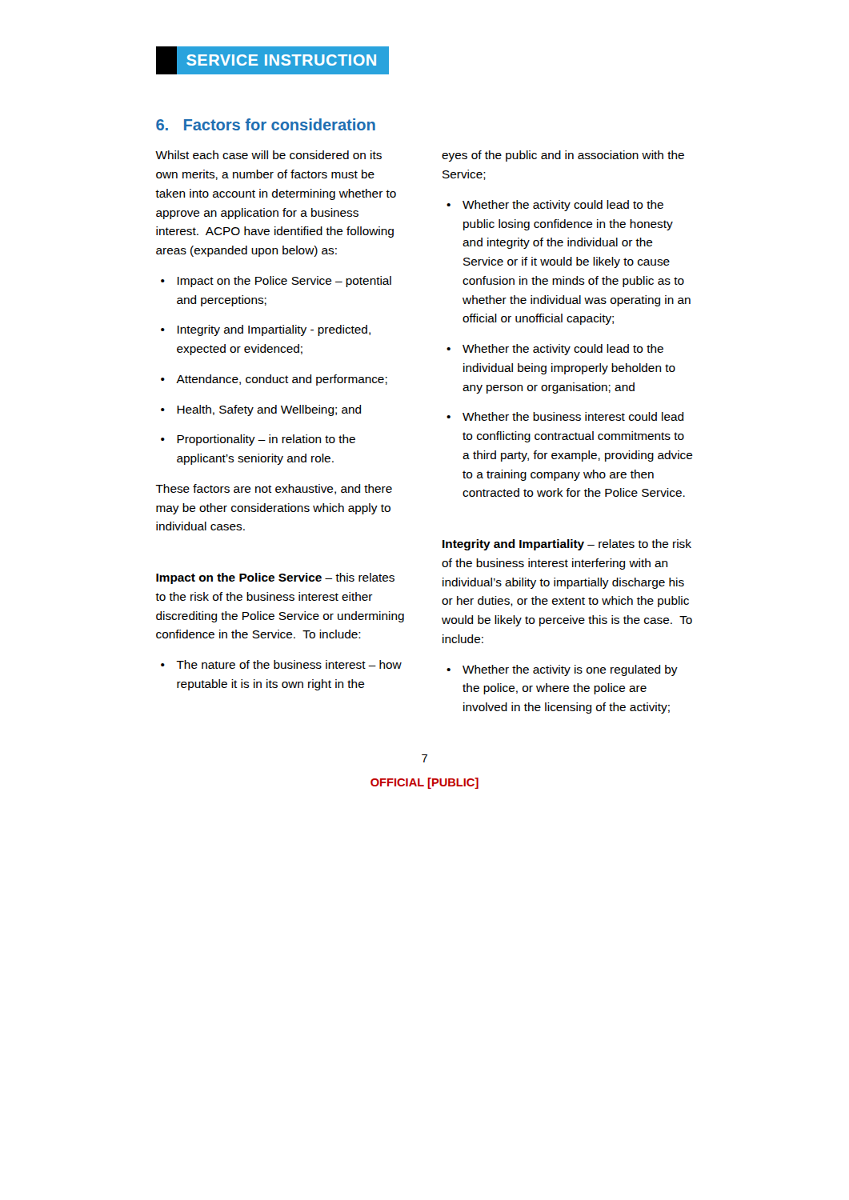SERVICE INSTRUCTION
6. Factors for consideration
Whilst each case will be considered on its own merits, a number of factors must be taken into account in determining whether to approve an application for a business interest. ACPO have identified the following areas (expanded upon below) as:
Impact on the Police Service – potential and perceptions;
Integrity and Impartiality - predicted, expected or evidenced;
Attendance, conduct and performance;
Health, Safety and Wellbeing; and
Proportionality – in relation to the applicant’s seniority and role.
These factors are not exhaustive, and there may be other considerations which apply to individual cases.
Impact on the Police Service – this relates to the risk of the business interest either discrediting the Police Service or undermining confidence in the Service. To include:
The nature of the business interest – how reputable it is in its own right in the
eyes of the public and in association with the Service;
Whether the activity could lead to the public losing confidence in the honesty and integrity of the individual or the Service or if it would be likely to cause confusion in the minds of the public as to whether the individual was operating in an official or unofficial capacity;
Whether the activity could lead to the individual being improperly beholden to any person or organisation; and
Whether the business interest could lead to conflicting contractual commitments to a third party, for example, providing advice to a training company who are then contracted to work for the Police Service.
Integrity and Impartiality – relates to the risk of the business interest interfering with an individual’s ability to impartially discharge his or her duties, or the extent to which the public would be likely to perceive this is the case. To include:
Whether the activity is one regulated by the police, or where the police are involved in the licensing of the activity;
7
OFFICIAL [PUBLIC]